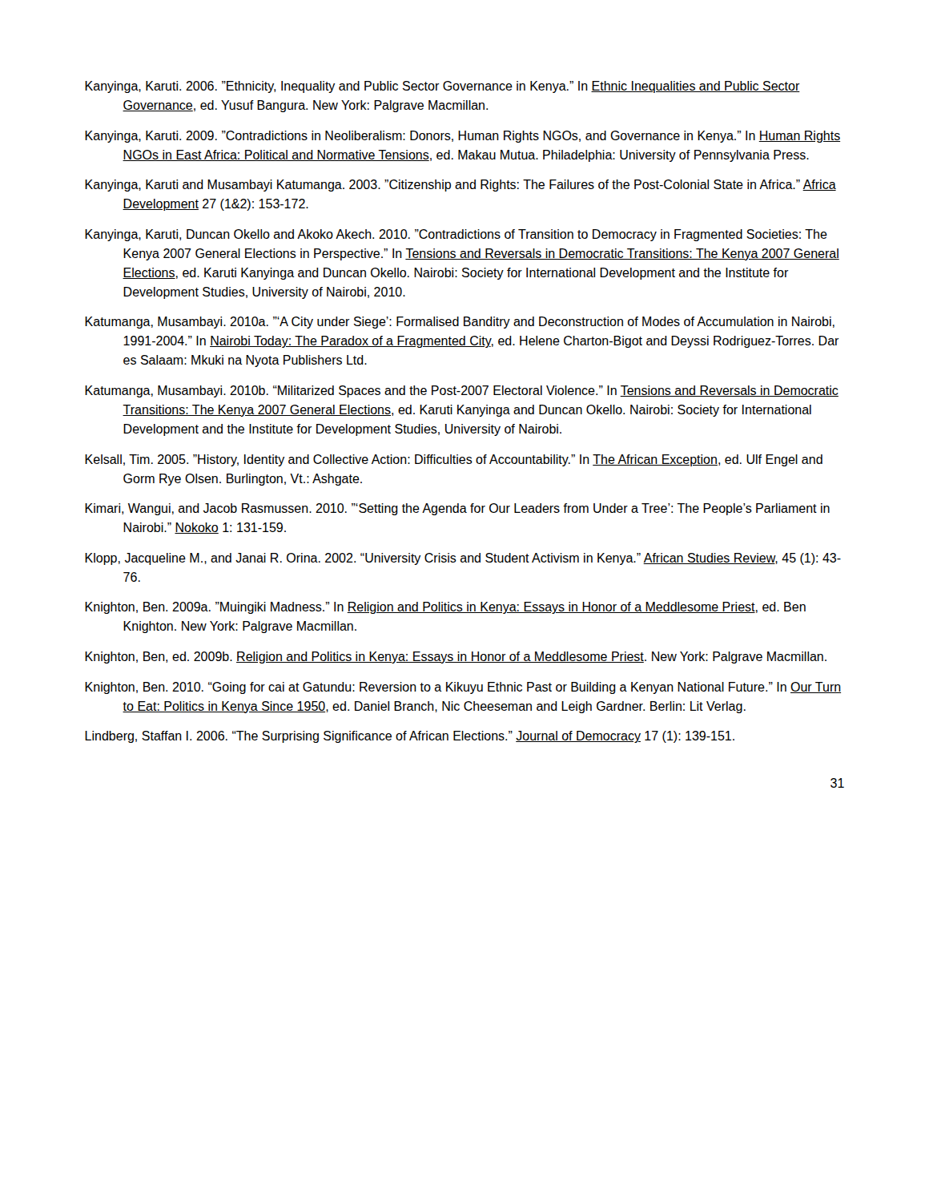Kanyinga, Karuti. 2006. ”Ethnicity, Inequality and Public Sector Governance in Kenya.” In Ethnic Inequalities and Public Sector Governance, ed. Yusuf Bangura. New York: Palgrave Macmillan.
Kanyinga, Karuti. 2009. ”Contradictions in Neoliberalism: Donors, Human Rights NGOs, and Governance in Kenya.” In Human Rights NGOs in East Africa: Political and Normative Tensions, ed. Makau Mutua. Philadelphia: University of Pennsylvania Press.
Kanyinga, Karuti and Musambayi Katumanga. 2003. ”Citizenship and Rights: The Failures of the Post-Colonial State in Africa.” Africa Development 27 (1&2): 153-172.
Kanyinga, Karuti, Duncan Okello and Akoko Akech. 2010. ”Contradictions of Transition to Democracy in Fragmented Societies: The Kenya 2007 General Elections in Perspective.” In Tensions and Reversals in Democratic Transitions: The Kenya 2007 General Elections, ed. Karuti Kanyinga and Duncan Okello. Nairobi: Society for International Development and the Institute for Development Studies, University of Nairobi, 2010.
Katumanga, Musambayi. 2010a. ”‘A City under Siege’: Formalised Banditry and Deconstruction of Modes of Accumulation in Nairobi, 1991-2004.” In Nairobi Today: The Paradox of a Fragmented City, ed. Helene Charton-Bigot and Deyssi Rodriguez-Torres. Dar es Salaam: Mkuki na Nyota Publishers Ltd.
Katumanga, Musambayi. 2010b. “Militarized Spaces and the Post-2007 Electoral Violence.” In Tensions and Reversals in Democratic Transitions: The Kenya 2007 General Elections, ed. Karuti Kanyinga and Duncan Okello. Nairobi: Society for International Development and the Institute for Development Studies, University of Nairobi.
Kelsall, Tim. 2005. ”History, Identity and Collective Action: Difficulties of Accountability.” In The African Exception, ed. Ulf Engel and Gorm Rye Olsen. Burlington, Vt.: Ashgate.
Kimari, Wangui, and Jacob Rasmussen. 2010. ”‘Setting the Agenda for Our Leaders from Under a Tree’: The People’s Parliament in Nairobi.” Nokoko 1: 131-159.
Klopp, Jacqueline M., and Janai R. Orina. 2002. “University Crisis and Student Activism in Kenya.” African Studies Review, 45 (1): 43-76.
Knighton, Ben. 2009a. ”Muingiki Madness.” In Religion and Politics in Kenya: Essays in Honor of a Meddlesome Priest, ed. Ben Knighton. New York: Palgrave Macmillan.
Knighton, Ben, ed. 2009b. Religion and Politics in Kenya: Essays in Honor of a Meddlesome Priest. New York: Palgrave Macmillan.
Knighton, Ben. 2010. “Going for cai at Gatundu: Reversion to a Kikuyu Ethnic Past or Building a Kenyan National Future.” In Our Turn to Eat: Politics in Kenya Since 1950, ed. Daniel Branch, Nic Cheeseman and Leigh Gardner. Berlin: Lit Verlag.
Lindberg, Staffan I. 2006. “The Surprising Significance of African Elections.” Journal of Democracy 17 (1): 139-151.
31